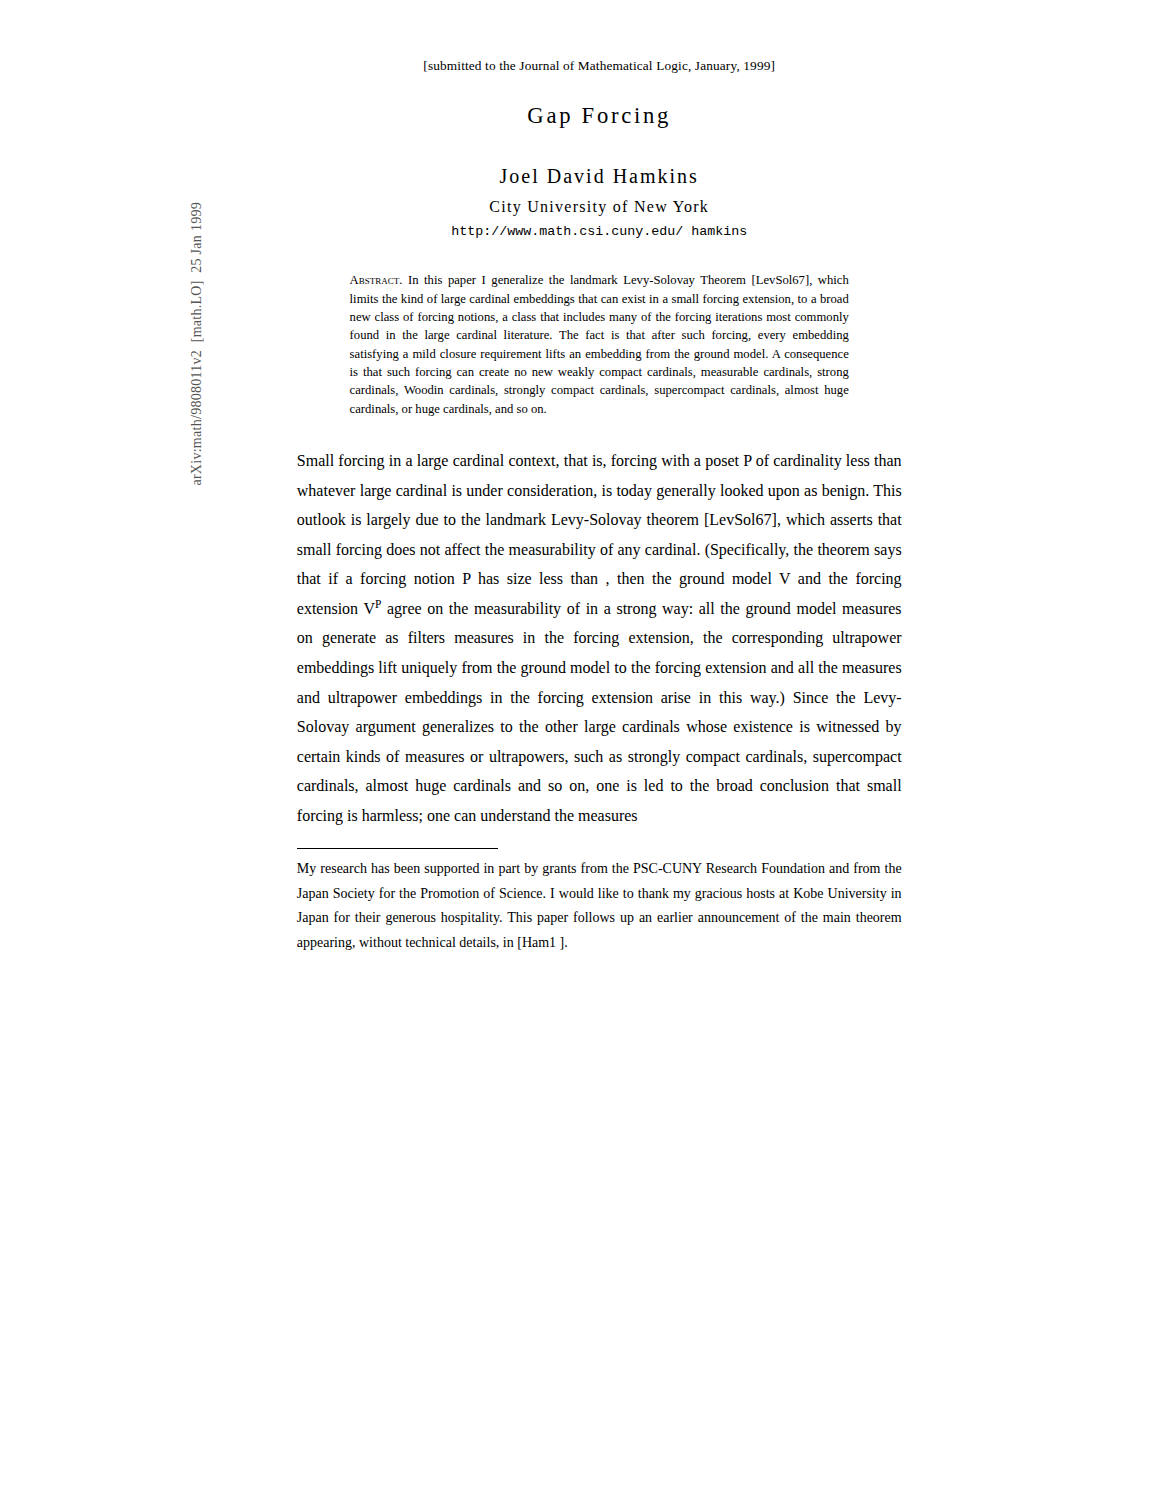arXiv:math/9808011v2 [math.LO] 25 Jan 1999
[submitted to the Journal of Mathematical Logic, January, 1999]
Gap Forcing
Joel David Hamkins
City University of New York
http://www.math.csi.cuny.edu/ hamkins
Abstract. In this paper I generalize the landmark Levy-Solovay Theorem [LevSol67], which limits the kind of large cardinal embeddings that can exist in a small forcing extension, to a broad new class of forcing notions, a class that includes many of the forcing iterations most commonly found in the large cardinal literature. The fact is that after such forcing, every embedding satisfying a mild closure requirement lifts an embedding from the ground model. A consequence is that such forcing can create no new weakly compact cardinals, measurable cardinals, strong cardinals, Woodin cardinals, strongly compact cardinals, supercompact cardinals, almost huge cardinals, or huge cardinals, and so on.
Small forcing in a large cardinal context, that is, forcing with a poset P of cardinality less than whatever large cardinal is under consideration, is today generally looked upon as benign. This outlook is largely due to the landmark Levy-Solovay theorem [LevSol67], which asserts that small forcing does not affect the measurability of any cardinal. (Specifically, the theorem says that if a forcing notion P has size less than , then the ground model V and the forcing extension VP agree on the measurability of in a strong way: all the ground model measures on generate as filters measures in the forcing extension, the corresponding ultrapower embeddings lift uniquely from the ground model to the forcing extension and all the measures and ultrapower embeddings in the forcing extension arise in this way.) Since the Levy-Solovay argument generalizes to the other large cardinals whose existence is witnessed by certain kinds of measures or ultrapowers, such as strongly compact cardinals, supercompact cardinals, almost huge cardinals and so on, one is led to the broad conclusion that small forcing is harmless; one can understand the measures
My research has been supported in part by grants from the PSC-CUNY Research Foundation and from the Japan Society for the Promotion of Science. I would like to thank my gracious hosts at Kobe University in Japan for their generous hospitality. This paper follows up an earlier announcement of the main theorem appearing, without technical details, in [Ham1 ].